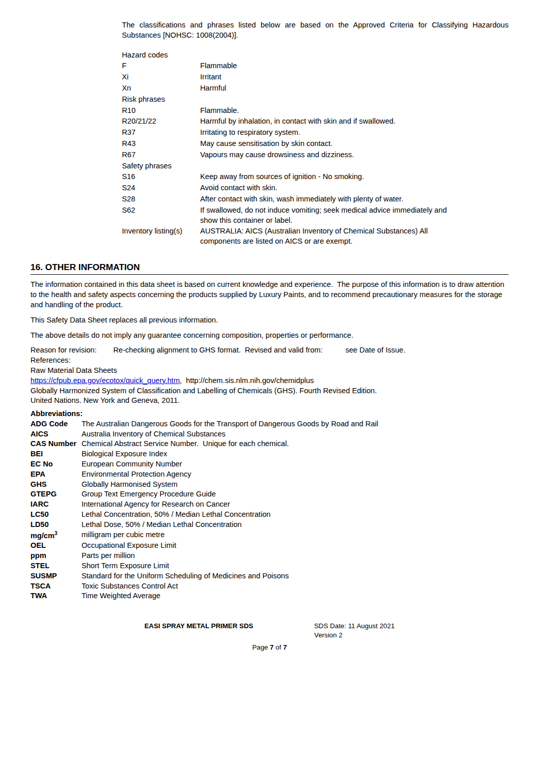The classifications and phrases listed below are based on the Approved Criteria for Classifying Hazardous Substances [NOHSC: 1008(2004)].
| Hazard codes | |
| F | Flammable |
| Xi | Irritant |
| Xn | Harmful |
| Risk phrases | |
| R10 | Flammable. |
| R20/21/22 | Harmful by inhalation, in contact with skin and if swallowed. |
| R37 | Irritating to respiratory system. |
| R43 | May cause sensitisation by skin contact. |
| R67 | Vapours may cause drowsiness and dizziness. |
| Safety phrases | |
| S16 | Keep away from sources of ignition - No smoking. |
| S24 | Avoid contact with skin. |
| S28 | After contact with skin, wash immediately with plenty of water. |
| S62 | If swallowed, do not induce vomiting; seek medical advice immediately and show this container or label. |
| Inventory listing(s) | AUSTRALIA: AICS (Australian Inventory of Chemical Substances) All components are listed on AICS or are exempt. |
16. OTHER INFORMATION
The information contained in this data sheet is based on current knowledge and experience. The purpose of this information is to draw attention to the health and safety aspects concerning the products supplied by Luxury Paints, and to recommend precautionary measures for the storage and handling of the product.
This Safety Data Sheet replaces all previous information.
The above details do not imply any guarantee concerning composition, properties or performance.
Reason for revision: Re-checking alignment to GHS format. Revised and valid from: see Date of Issue.
References:
Raw Material Data Sheets
https://cfpub.epa.gov/ecotox/quick_query.htm, http://chem.sis.nlm.nih.gov/chemidplus
Globally Harmonized System of Classification and Labelling of Chemicals (GHS). Fourth Revised Edition.
United Nations. New York and Geneva, 2011.
Abbreviations:
| ADG Code | The Australian Dangerous Goods for the Transport of Dangerous Goods by Road and Rail |
| AICS | Australia Inventory of Chemical Substances |
| CAS Number | Chemical Abstract Service Number. Unique for each chemical. |
| BEI | Biological Exposure Index |
| EC No | European Community Number |
| EPA | Environmental Protection Agency |
| GHS | Globally Harmonised System |
| GTEPG | Group Text Emergency Procedure Guide |
| IARC | International Agency for Research on Cancer |
| LC50 | Lethal Concentration, 50% / Median Lethal Concentration |
| LD50 | Lethal Dose, 50% / Median Lethal Concentration |
| mg/cm 3 | milligram per cubic metre |
| OEL | Occupational Exposure Limit |
| ppm | Parts per million |
| STEL | Short Term Exposure Limit |
| SUSMP | Standard for the Uniform Scheduling of Medicines and Poisons |
| TSCA | Toxic Substances Control Act |
| TWA | Time Weighted Average |
EASI SPRAY METAL PRIMER SDS
SDS Date: 11 August 2021
Version 2
Page 7 of 7